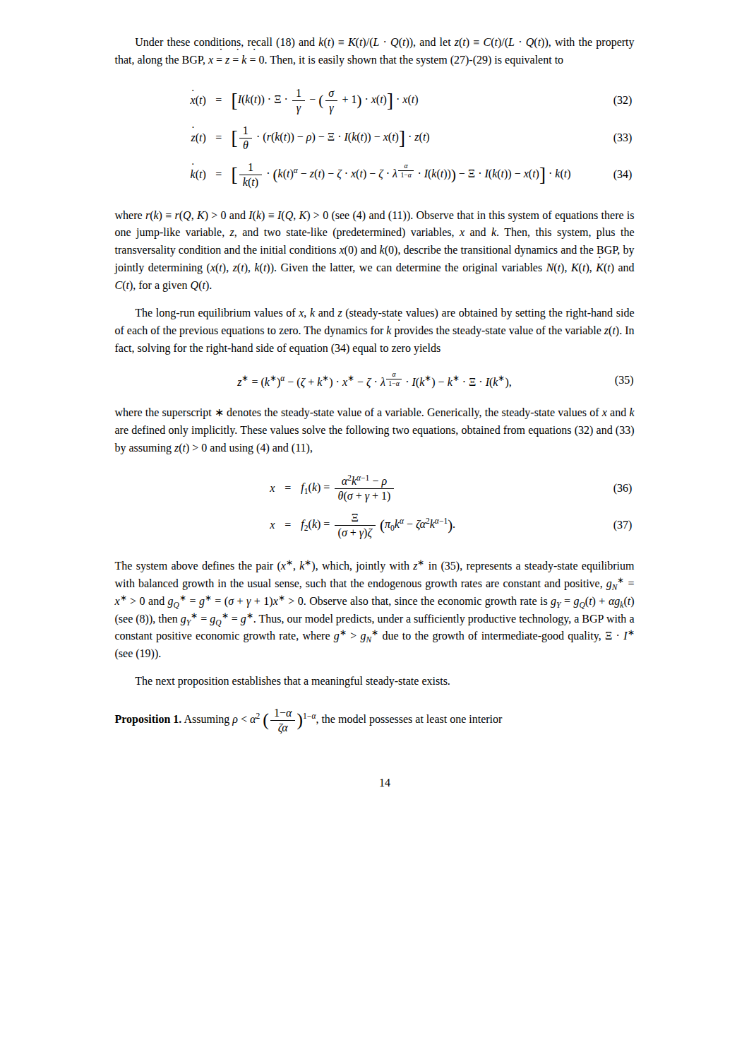Under these conditions, recall (18) and k(t) ≡ K(t)/(L · Q(t)), and let z(t) ≡ C(t)/(L · Q(t)), with the property that, along the BGP, x = z = k = 0. Then, it is easily shown that the system (27)-(29) is equivalent to
| x ( t ) | = | [ I ( k ( t )) · Ξ · 1 γ − ( σ γ + 1 ) · x ( t ) ] · x ( t ) | (32) |
| z ( t ) | = | [ 1 θ · ( r ( k ( t )) − ρ ) − Ξ · I ( k ( t )) − x ( t ) ] · z ( t ) | (33) |
| k ( t ) | = | [ 1 k ( t ) · ( k ( t ) α − z ( t ) − ζ · x ( t ) − ζ · λ α 1− α · I ( k ( t )) ) − Ξ · I ( k ( t )) − x ( t ) ] · k ( t ) | (34) |
where r(k) ≡ r(Q, K) > 0 and I(k) ≡ I(Q, K) > 0 (see (4) and (11)). Observe that in this system of equations there is one jump-like variable, z, and two state-like (predetermined) variables, x and k. Then, this system, plus the transversality condition and the initial conditions x(0) and k(0), describe the transitional dynamics and the BGP, by jointly determining (x(t), z(t), k(t)). Given the latter, we can determine the original variables N(t), K(t), K(t) and C(t), for a given Q(t).
The long-run equilibrium values of x, k and z (steady-state values) are obtained by setting the right-hand side of each of the previous equations to zero. The dynamics for k provides the steady-state value of the variable z(t). In fact, solving for the right-hand side of equation (34) equal to zero yields
| | z ∗ = ( k ∗ ) α − ( ζ + k ∗ ) · x ∗ − ζ · λ α 1− α · I ( k ∗ ) − k ∗ · Ξ · I ( k ∗ ), | (35) |
where the superscript ∗ denotes the steady-state value of a variable. Generically, the steady-state values of x and k are defined only implicitly. These values solve the following two equations, obtained from equations (32) and (33) by assuming z(t) > 0 and using (4) and (11),
| x | = | f 1 ( k ) = α 2 k α −1 − ρ θ ( σ + γ + 1) | (36) |
| x | = | f 2 ( k ) = Ξ ( σ + γ ) ζ ( π 0 k α − ζα 2 k α −1 ) . | (37) |
The system above defines the pair (x∗, k∗), which, jointly with z∗ in (35), represents a steady-state equilibrium with balanced growth in the usual sense, such that the endogenous growth rates are constant and positive, gN∗ = x∗ > 0 and gQ∗ = g∗ = (σ + γ + 1)x∗ > 0. Observe also that, since the economic growth rate is gY = gQ(t) + αgk(t) (see (8)), then gY∗ = gQ∗ = g∗. Thus, our model predicts, under a sufficiently productive technology, a BGP with a constant positive economic growth rate, where g∗ > gN∗ due to the growth of intermediate-good quality, Ξ · I∗ (see (19)).
The next proposition establishes that a meaningful steady-state exists.
Proposition 1. Assuming ρ < α2 (1−α ζα)1−α, the model possesses at least one interior
14